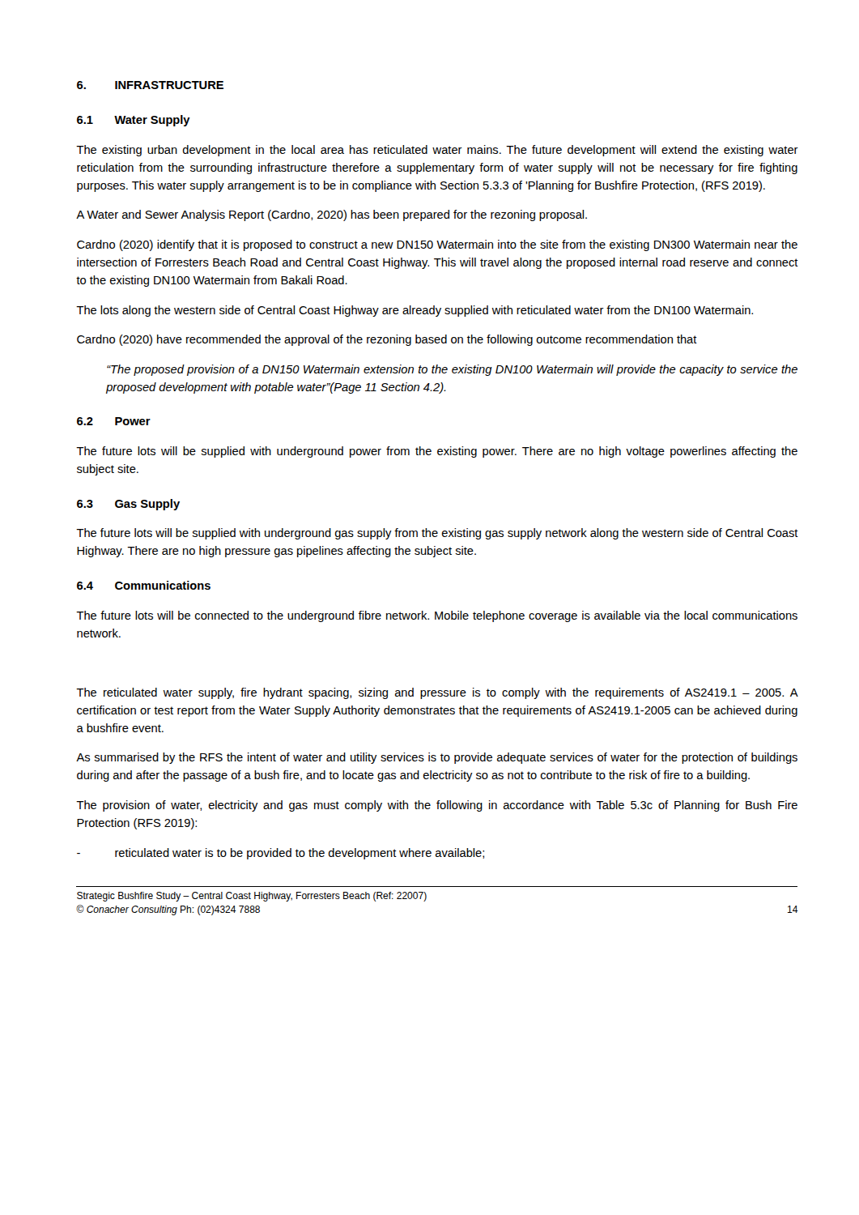6. INFRASTRUCTURE
6.1 Water Supply
The existing urban development in the local area has reticulated water mains. The future development will extend the existing water reticulation from the surrounding infrastructure therefore a supplementary form of water supply will not be necessary for fire fighting purposes. This water supply arrangement is to be in compliance with Section 5.3.3 of 'Planning for Bushfire Protection, (RFS 2019).
A Water and Sewer Analysis Report (Cardno, 2020) has been prepared for the rezoning proposal.
Cardno (2020) identify that it is proposed to construct a new DN150 Watermain into the site from the existing DN300 Watermain near the intersection of Forresters Beach Road and Central Coast Highway. This will travel along the proposed internal road reserve and connect to the existing DN100 Watermain from Bakali Road.
The lots along the western side of Central Coast Highway are already supplied with reticulated water from the DN100 Watermain.
Cardno (2020) have recommended the approval of the rezoning based on the following outcome recommendation that
“The proposed provision of a DN150 Watermain extension to the existing DN100 Watermain will provide the capacity to service the proposed development with potable water”(Page 11 Section 4.2).
6.2 Power
The future lots will be supplied with underground power from the existing power. There are no high voltage powerlines affecting the subject site.
6.3 Gas Supply
The future lots will be supplied with underground gas supply from the existing gas supply network along the western side of Central Coast Highway. There are no high pressure gas pipelines affecting the subject site.
6.4 Communications
The future lots will be connected to the underground fibre network. Mobile telephone coverage is available via the local communications network.
The reticulated water supply, fire hydrant spacing, sizing and pressure is to comply with the requirements of AS2419.1 – 2005. A certification or test report from the Water Supply Authority demonstrates that the requirements of AS2419.1-2005 can be achieved during a bushfire event.
As summarised by the RFS the intent of water and utility services is to provide adequate services of water for the protection of buildings during and after the passage of a bush fire, and to locate gas and electricity so as not to contribute to the risk of fire to a building.
The provision of water, electricity and gas must comply with the following in accordance with Table 5.3c of Planning for Bush Fire Protection (RFS 2019):
reticulated water is to be provided to the development where available;
Strategic Bushfire Study – Central Coast Highway, Forresters Beach (Ref: 22007)
© Conacher Consulting Ph: (02)4324 7888 14